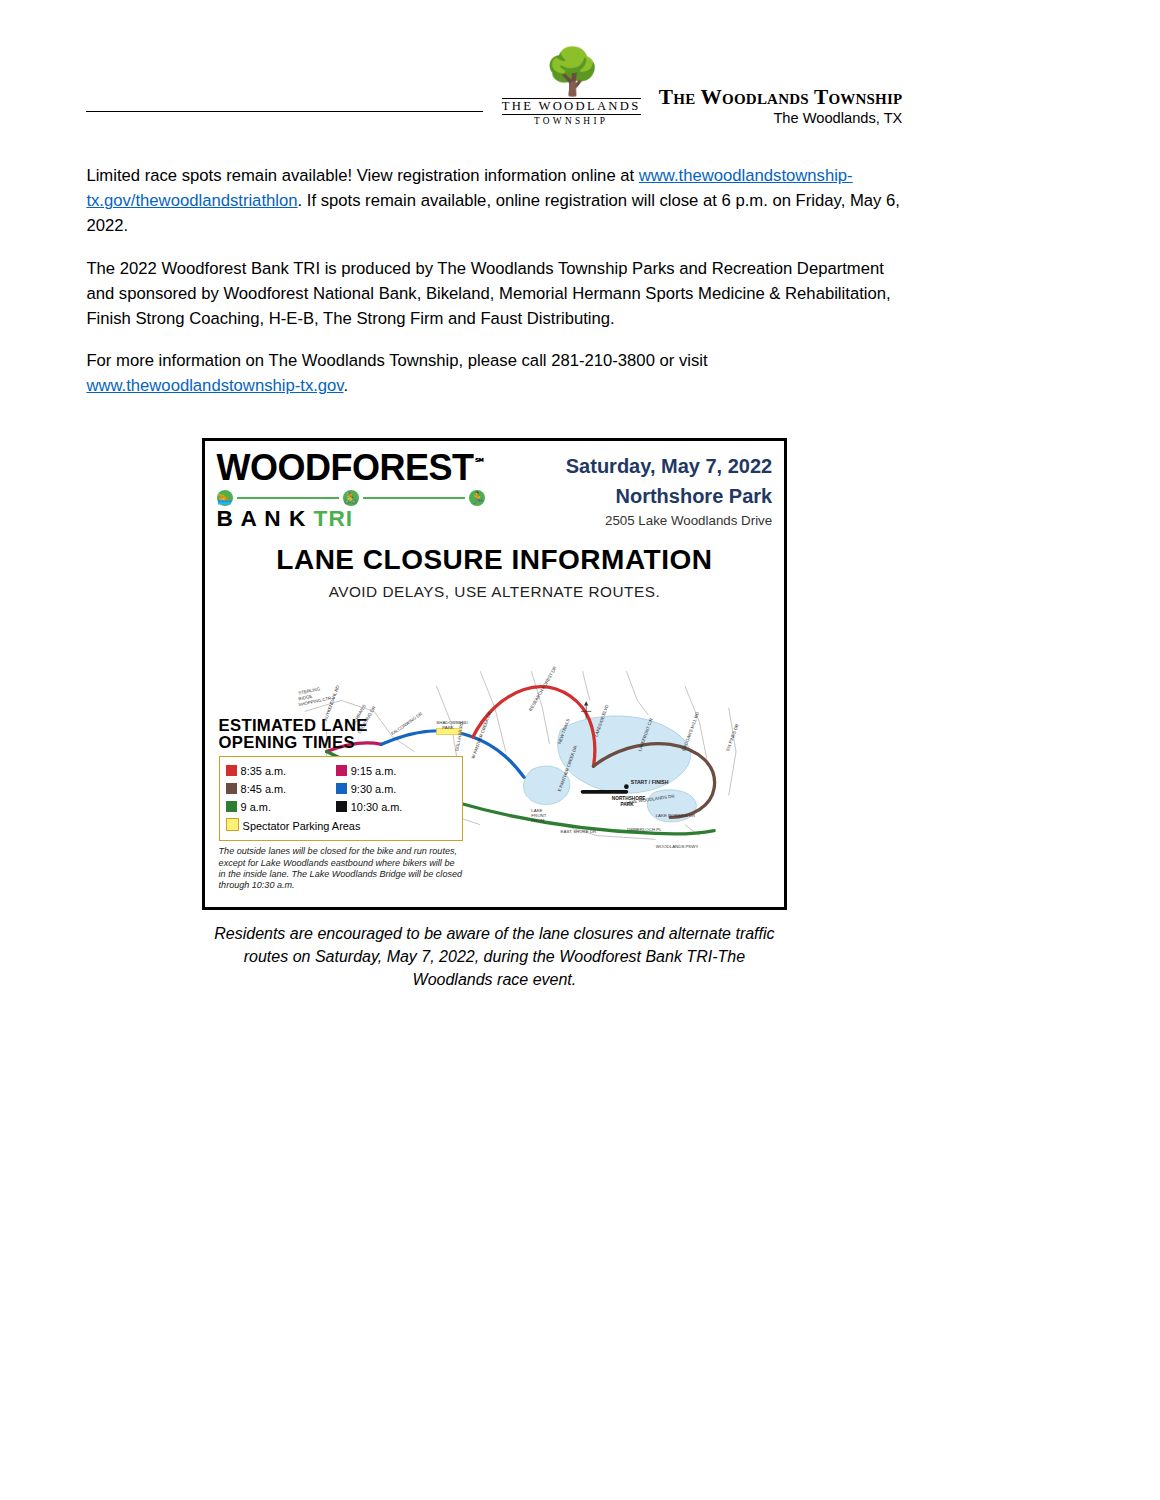🌳 THE WOODLANDS TOWNSHIP
The Woodlands Township
The Woodlands, TX
Limited race spots remain available! View registration information online at www.thewoodlandstownship-tx.gov/thewoodlandstriathlon. If spots remain available, online registration will close at 6 p.m. on Friday, May 6, 2022.
The 2022 Woodforest Bank TRI is produced by The Woodlands Township Parks and Recreation Department and sponsored by Woodforest National Bank, Bikeland, Memorial Hermann Sports Medicine & Rehabilitation, Finish Strong Coaching, H-E-B, The Strong Firm and Faust Distributing.
For more information on The Woodlands Township, please call 281-210-3800 or visit www.thewoodlandstownship-tx.gov.
WOODFOREST℠
🏊 🚴 🏃
B A N K TRI
Saturday, May 7, 2022
Northshore Park
2505 Lake Woodlands Drive
LANE CLOSURE INFORMATION
AVOID DELAYS, USE ALTERNATE ROUTES.
START / FINISH NORTHSHORE PARK STERLING RIDGE SHOPPING CTR KUYKENDAHL RD COCHRAN'S CROSSING DR FALCONWING DR SHADOWBEND PARK GOLLIHAR RD W PANTHER CREEK DR PANTHER CREEK SHOPPING CTR RESEARCH FOREST DR NEW TRAILS LAKESIDE BLVD LAKEFRONT CIR GROGAN'S MILL RD SIX PINES DR LAKE WOODLANDS DR LAKE ROBBINS DR E PANTHER CREEK DR LAKE FRONT PROM EAST SHORE DR TIMBERLOCH PL WOODLANDS PKWY
ESTIMATED LANE
OPENING TIMES
| 8:35 a.m. | 9:15 a.m. |
| 8:45 a.m. | 9:30 a.m. |
| 9 a.m. | 10:30 a.m. |
| Spectator Parking Areas |
The outside lanes will be closed for the bike and run routes, except for Lake Woodlands eastbound where bikers will be in the inside lane. The Lake Woodlands Bridge will be closed through 10:30 a.m.
Residents are encouraged to be aware of the lane closures and alternate traffic routes on Saturday, May 7, 2022, during the Woodforest Bank TRI-The Woodlands race event.